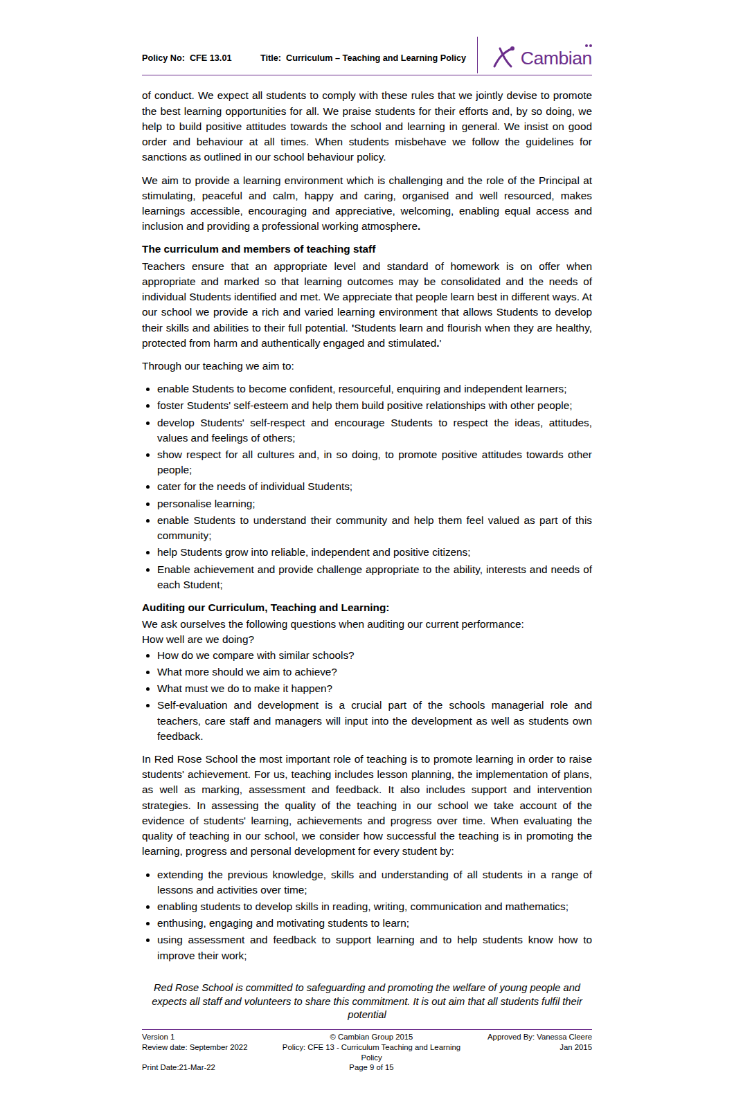Policy No: CFE 13.01 Title: Curriculum – Teaching and Learning Policy
Cambian
of conduct. We expect all students to comply with these rules that we jointly devise to promote the best learning opportunities for all. We praise students for their efforts and, by so doing, we help to build positive attitudes towards the school and learning in general. We insist on good order and behaviour at all times. When students misbehave we follow the guidelines for sanctions as outlined in our school behaviour policy.
We aim to provide a learning environment which is challenging and the role of the Principal at stimulating, peaceful and calm, happy and caring, organised and well resourced, makes learnings accessible, encouraging and appreciative, welcoming, enabling equal access and inclusion and providing a professional working atmosphere.
The curriculum and members of teaching staff
Teachers ensure that an appropriate level and standard of homework is on offer when appropriate and marked so that learning outcomes may be consolidated and the needs of individual Students identified and met. We appreciate that people learn best in different ways. At our school we provide a rich and varied learning environment that allows Students to develop their skills and abilities to their full potential. 'Students learn and flourish when they are healthy, protected from harm and authentically engaged and stimulated.'
Through our teaching we aim to:
enable Students to become confident, resourceful, enquiring and independent learners;
foster Students' self-esteem and help them build positive relationships with other people;
develop Students' self-respect and encourage Students to respect the ideas, attitudes, values and feelings of others;
show respect for all cultures and, in so doing, to promote positive attitudes towards other people;
cater for the needs of individual Students;
personalise learning;
enable Students to understand their community and help them feel valued as part of this community;
help Students grow into reliable, independent and positive citizens;
Enable achievement and provide challenge appropriate to the ability, interests and needs of each Student;
Auditing our Curriculum, Teaching and Learning:
We ask ourselves the following questions when auditing our current performance:
How well are we doing?
How do we compare with similar schools?
What more should we aim to achieve?
What must we do to make it happen?
Self-evaluation and development is a crucial part of the schools managerial role and teachers, care staff and managers will input into the development as well as students own feedback.
In Red Rose School the most important role of teaching is to promote learning in order to raise students' achievement. For us, teaching includes lesson planning, the implementation of plans, as well as marking, assessment and feedback. It also includes support and intervention strategies. In assessing the quality of the teaching in our school we take account of the evidence of students' learning, achievements and progress over time. When evaluating the quality of teaching in our school, we consider how successful the teaching is in promoting the learning, progress and personal development for every student by:
extending the previous knowledge, skills and understanding of all students in a range of lessons and activities over time;
enabling students to develop skills in reading, writing, communication and mathematics;
enthusing, engaging and motivating students to learn;
using assessment and feedback to support learning and to help students know how to improve their work;
Red Rose School is committed to safeguarding and promoting the welfare of young people and expects all staff and volunteers to share this commitment. It is out aim that all students fulfil their potential
| Version 1 | © Cambian Group 2015 | Approved By: Vanessa Cleere |
| Review date: September 2022 | Policy: CFE 13 - Curriculum Teaching and Learning Policy | Jan 2015 |
| Print Date:21-Mar-22 | Page 9 of 15 | |